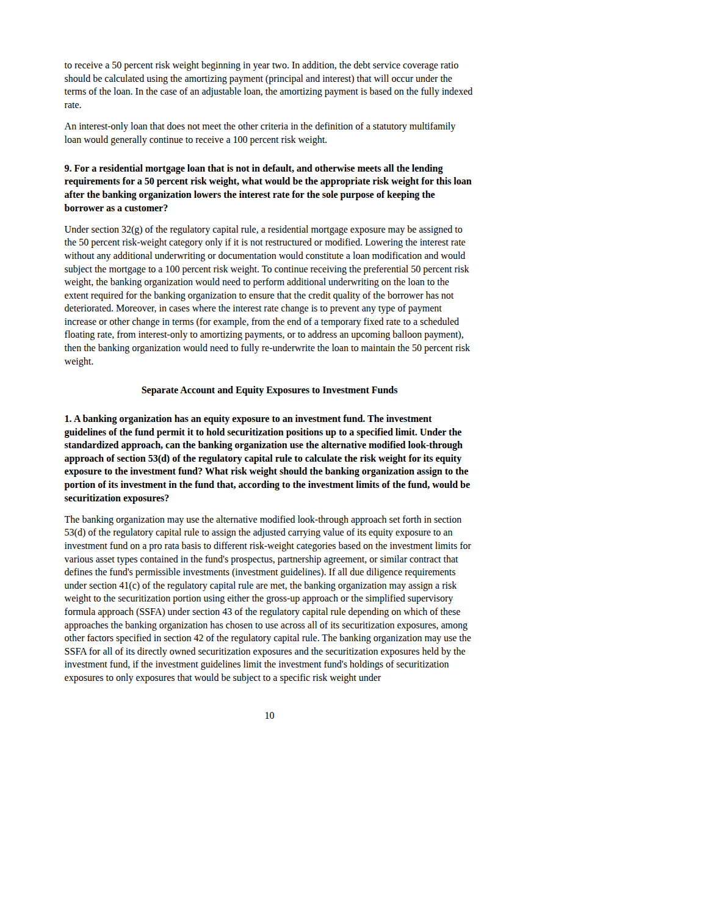to receive a 50 percent risk weight beginning in year two. In addition, the debt service coverage ratio should be calculated using the amortizing payment (principal and interest) that will occur under the terms of the loan. In the case of an adjustable loan, the amortizing payment is based on the fully indexed rate.
An interest-only loan that does not meet the other criteria in the definition of a statutory multifamily loan would generally continue to receive a 100 percent risk weight.
9. For a residential mortgage loan that is not in default, and otherwise meets all the lending requirements for a 50 percent risk weight, what would be the appropriate risk weight for this loan after the banking organization lowers the interest rate for the sole purpose of keeping the borrower as a customer?
Under section 32(g) of the regulatory capital rule, a residential mortgage exposure may be assigned to the 50 percent risk-weight category only if it is not restructured or modified. Lowering the interest rate without any additional underwriting or documentation would constitute a loan modification and would subject the mortgage to a 100 percent risk weight. To continue receiving the preferential 50 percent risk weight, the banking organization would need to perform additional underwriting on the loan to the extent required for the banking organization to ensure that the credit quality of the borrower has not deteriorated. Moreover, in cases where the interest rate change is to prevent any type of payment increase or other change in terms (for example, from the end of a temporary fixed rate to a scheduled floating rate, from interest-only to amortizing payments, or to address an upcoming balloon payment), then the banking organization would need to fully re-underwrite the loan to maintain the 50 percent risk weight.
Separate Account and Equity Exposures to Investment Funds
1. A banking organization has an equity exposure to an investment fund. The investment guidelines of the fund permit it to hold securitization positions up to a specified limit. Under the standardized approach, can the banking organization use the alternative modified look-through approach of section 53(d) of the regulatory capital rule to calculate the risk weight for its equity exposure to the investment fund? What risk weight should the banking organization assign to the portion of its investment in the fund that, according to the investment limits of the fund, would be securitization exposures?
The banking organization may use the alternative modified look-through approach set forth in section 53(d) of the regulatory capital rule to assign the adjusted carrying value of its equity exposure to an investment fund on a pro rata basis to different risk-weight categories based on the investment limits for various asset types contained in the fund's prospectus, partnership agreement, or similar contract that defines the fund's permissible investments (investment guidelines). If all due diligence requirements under section 41(c) of the regulatory capital rule are met, the banking organization may assign a risk weight to the securitization portion using either the gross-up approach or the simplified supervisory formula approach (SSFA) under section 43 of the regulatory capital rule depending on which of these approaches the banking organization has chosen to use across all of its securitization exposures, among other factors specified in section 42 of the regulatory capital rule. The banking organization may use the SSFA for all of its directly owned securitization exposures and the securitization exposures held by the investment fund, if the investment guidelines limit the investment fund's holdings of securitization exposures to only exposures that would be subject to a specific risk weight under
10